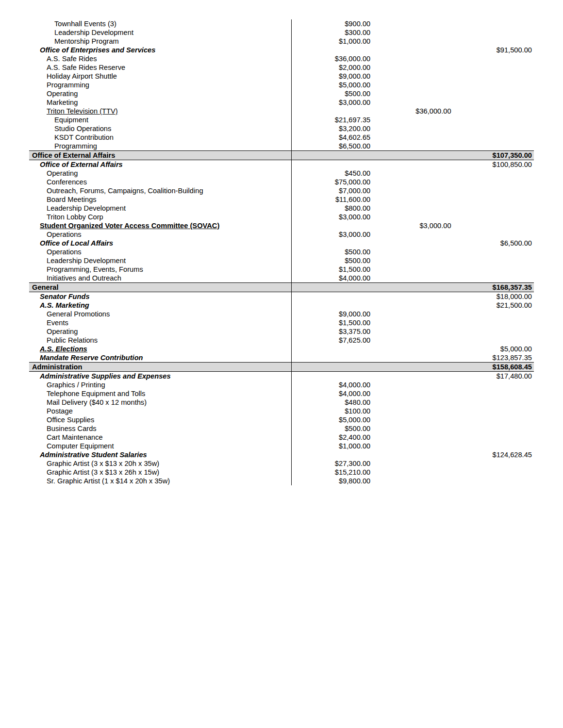| Townhall Events (3) | $900.00 | | |
| Leadership Development | $300.00 | | |
| Mentorship Program | $1,000.00 | | |
| Office of Enterprises and Services | | | $91,500.00 |
| A.S. Safe Rides | $36,000.00 | | |
| A.S. Safe Rides Reserve | $2,000.00 | | |
| Holiday Airport Shuttle | $9,000.00 | | |
| Programming | $5,000.00 | | |
| Operating | $500.00 | | |
| Marketing | $3,000.00 | | |
| Triton Television (TTV) | | $36,000.00 | |
| Equipment | $21,697.35 | | |
| Studio Operations | $3,200.00 | | |
| KSDT Contribution | $4,602.65 | | |
| Programming | $6,500.00 | | |
| Office of External Affairs | | | $107,350.00 |
| Office of External Affairs | | | $100,850.00 |
| Operating | $450.00 | | |
| Conferences | $75,000.00 | | |
| Outreach, Forums, Campaigns, Coalition-Building | $7,000.00 | | |
| Board Meetings | $11,600.00 | | |
| Leadership Development | $800.00 | | |
| Triton Lobby Corp | $3,000.00 | | |
| Student Organized Voter Access Committee (SOVAC) | | $3,000.00 | |
| Operations | $3,000.00 | | |
| Office of Local Affairs | | | $6,500.00 |
| Operations | $500.00 | | |
| Leadership Development | $500.00 | | |
| Programming, Events, Forums | $1,500.00 | | |
| Initiatives and Outreach | $4,000.00 | | |
| General | | | $168,357.35 |
| Senator Funds | | | $18,000.00 |
| A.S. Marketing | | | $21,500.00 |
| General Promotions | $9,000.00 | | |
| Events | $1,500.00 | | |
| Operating | $3,375.00 | | |
| Public Relations | $7,625.00 | | |
| A.S. Elections | | | $5,000.00 |
| Mandate Reserve Contribution | | | $123,857.35 |
| Administration | | | $158,608.45 |
| Administrative Supplies and Expenses | | | $17,480.00 |
| Graphics / Printing | $4,000.00 | | |
| Telephone Equipment and Tolls | $4,000.00 | | |
| Mail Delivery ($40 x 12 months) | $480.00 | | |
| Postage | $100.00 | | |
| Office Supplies | $5,000.00 | | |
| Business Cards | $500.00 | | |
| Cart Maintenance | $2,400.00 | | |
| Computer Equipment | $1,000.00 | | |
| Administrative Student Salaries | | | $124,628.45 |
| Graphic Artist (3 x $13 x 20h x 35w) | $27,300.00 | | |
| Graphic Artist (3 x $13 x 26h x 15w) | $15,210.00 | | |
| Sr. Graphic Artist (1 x $14 x 20h x 35w) | $9,800.00 | | |